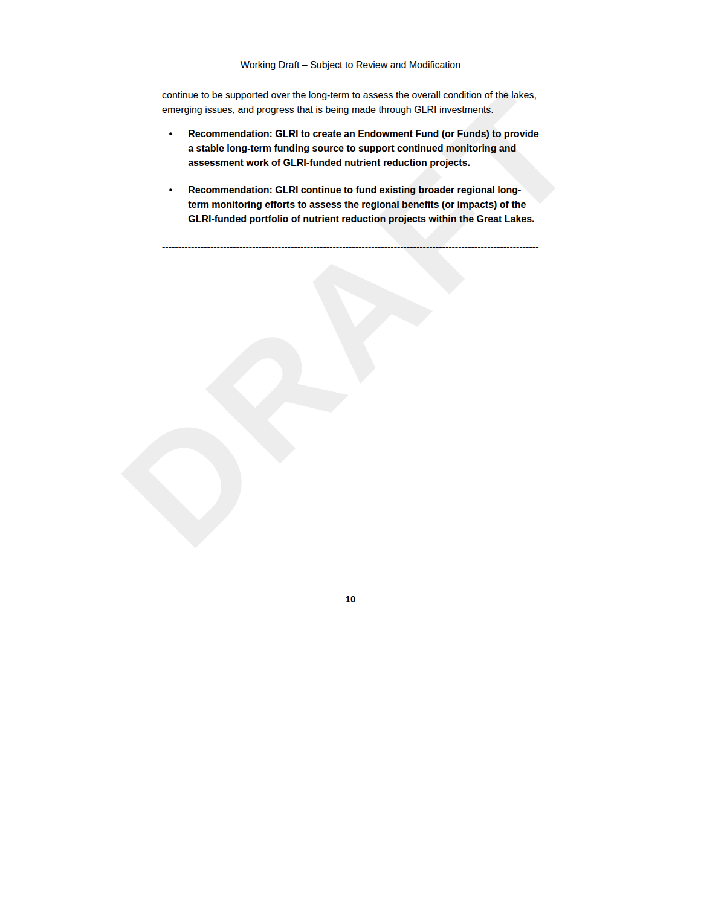DRAFT
Working Draft – Subject to Review and Modification
continue to be supported over the long-term to assess the overall condition of the lakes, emerging issues, and progress that is being made through GLRI investments.
Recommendation: GLRI to create an Endowment Fund (or Funds) to provide a stable long-term funding source to support continued monitoring and assessment work of GLRI-funded nutrient reduction projects.
Recommendation: GLRI continue to fund existing broader regional long-term monitoring efforts to assess the regional benefits (or impacts) of the GLRI-funded portfolio of nutrient reduction projects within the Great Lakes.
-------------------------------------------------------------------------------------------------------------------------
10